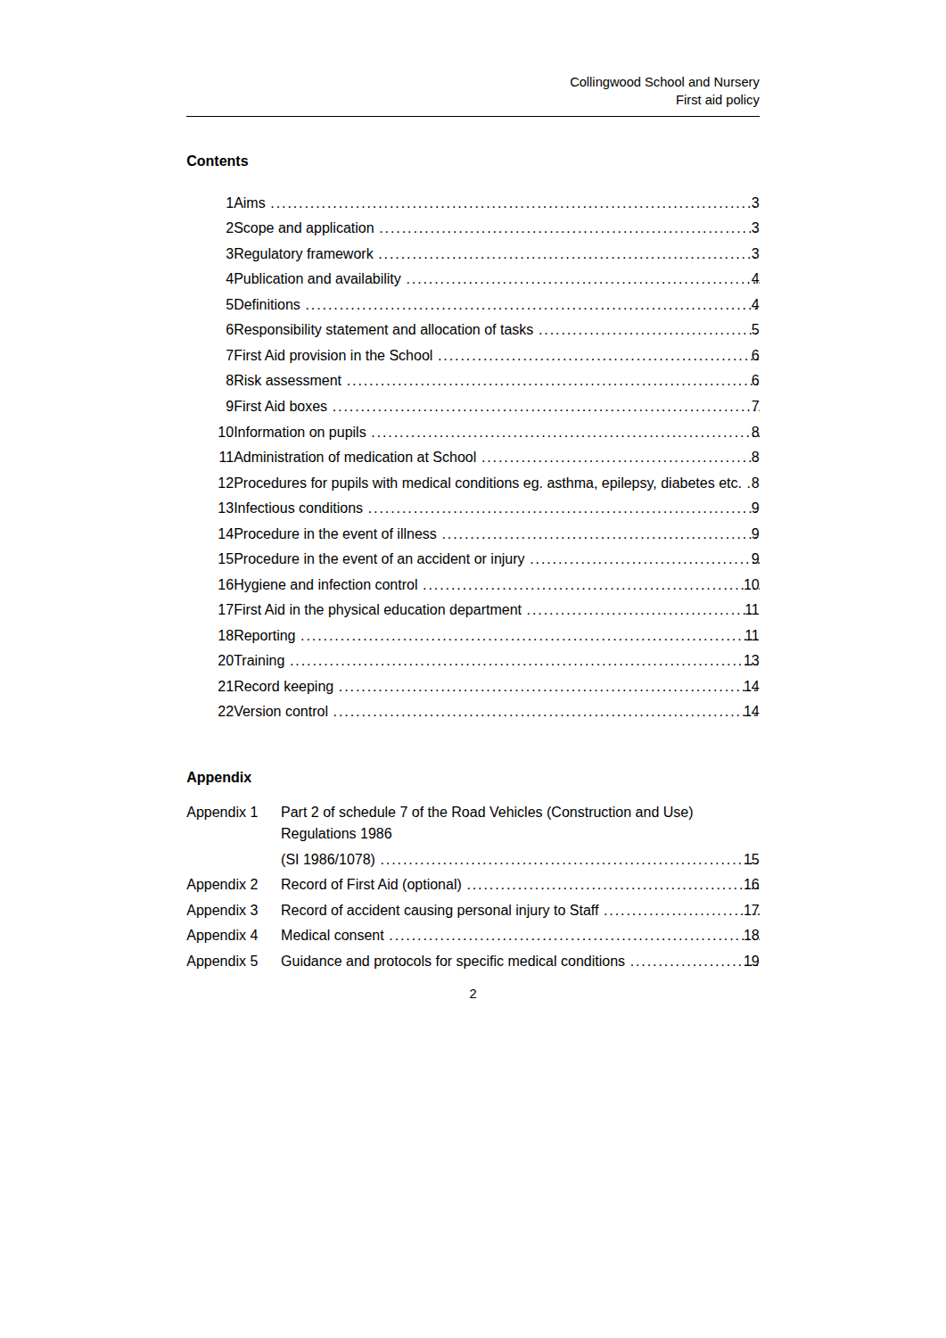Collingwood School and Nursery
First aid policy
Contents
| 1 | 3 Aims ........................................................................................................... |
| 2 | 3 Scope and application ............................................................................................. |
| 3 | 3 Regulatory framework ............................................................................................ |
| 4 | 4 Publication and availability ..................................................................................... |
| 5 | 4 Definitions ............................................................................................................. |
| 6 | 5 Responsibility statement and allocation of tasks ................................................... |
| 7 | 6 First Aid provision in the School .............................................................................. |
| 8 | 6 Risk assessment ..................................................................................................... |
| 9 | 7 First Aid boxes ....................................................................................................... |
| 10 | 8 Information on pupils ............................................................................................. |
| 11 | 8 Administration of medication at School ................................................................. |
| 12 | 8 Procedures for pupils with medical conditions eg. asthma, epilepsy, diabetes etc. . |
| 13 | 9 Infectious conditions .............................................................................................. |
| 14 | 9 Procedure in the event of illness .............................................................................. |
| 15 | 9 Procedure in the event of an accident or injury ....................................................... |
| 16 | 10 Hygiene and infection control ............................................................................. |
| 17 | 11 First Aid in the physical education department ..................................................... |
| 18 | 11 Reporting .............................................................................................................. |
| 20 | 13 Training .................................................................................................................. |
| 21 | 14 Record keeping ......................................................................................................... |
| 22 | 14 Version control ......................................................................................................... |
Appendix
| Appendix 1 | Part 2 of schedule 7 of the Road Vehicles (Construction and Use) Regulations 1986 |
| | 15 (SI 1986/1078) ..................................................................................................... |
| Appendix 2 | 16 Record of First Aid (optional) .............................................................................. |
| Appendix 3 | 17 Record of accident causing personal injury to Staff .............................................. |
| Appendix 4 | 18 Medical consent ........................................................................................................ |
| Appendix 5 | 19 Guidance and protocols for specific medical conditions ......................................... |
2